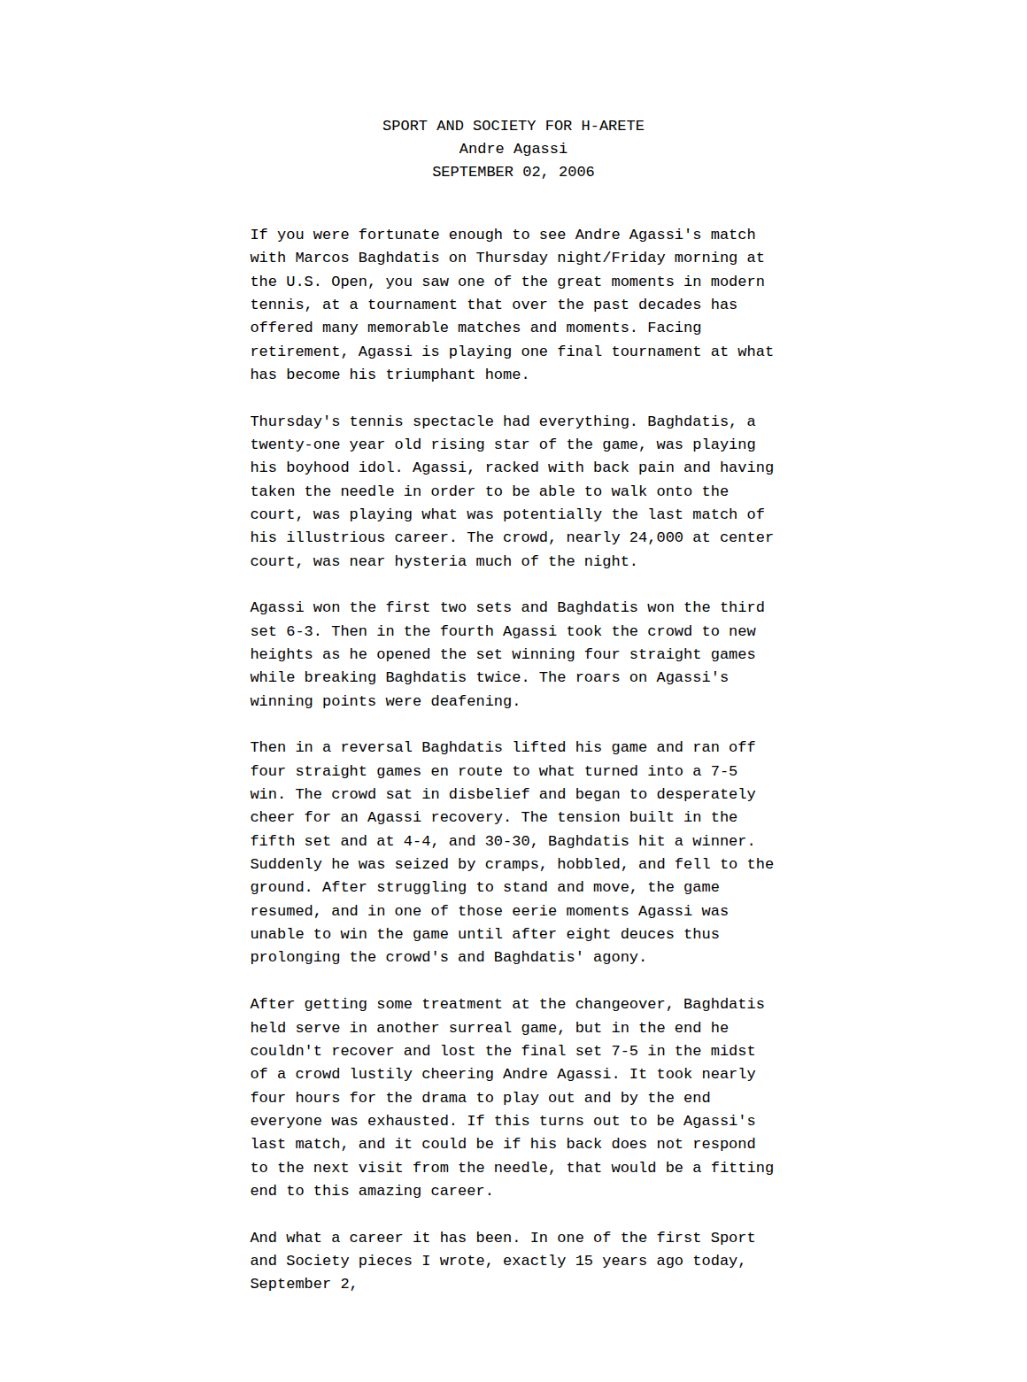SPORT AND SOCIETY FOR H-ARETE
Andre Agassi
SEPTEMBER 02, 2006
If you were fortunate enough to see Andre Agassi's match with Marcos Baghdatis on Thursday night/Friday morning at the U.S. Open, you saw one of the great moments in modern tennis, at a tournament that over the past decades has offered many memorable matches and moments. Facing retirement, Agassi is playing one final tournament at what has become his triumphant home.
Thursday's tennis spectacle had everything. Baghdatis, a twenty-one year old rising star of the game, was playing his boyhood idol. Agassi, racked with back pain and having taken the needle in order to be able to walk onto the court, was playing what was potentially the last match of his illustrious career. The crowd, nearly 24,000 at center court, was near hysteria much of the night.
Agassi won the first two sets and Baghdatis won the third set 6-3. Then in the fourth Agassi took the crowd to new heights as he opened the set winning four straight games while breaking Baghdatis twice. The roars on Agassi's winning points were deafening.
Then in a reversal Baghdatis lifted his game and ran off four straight games en route to what turned into a 7-5 win. The crowd sat in disbelief and began to desperately cheer for an Agassi recovery. The tension built in the fifth set and at 4-4, and 30-30, Baghdatis hit a winner. Suddenly he was seized by cramps, hobbled, and fell to the ground. After struggling to stand and move, the game resumed, and in one of those eerie moments Agassi was unable to win the game until after eight deuces thus prolonging the crowd's and Baghdatis' agony.
After getting some treatment at the changeover, Baghdatis held serve in another surreal game, but in the end he couldn't recover and lost the final set 7-5 in the midst of a crowd lustily cheering Andre Agassi. It took nearly four hours for the drama to play out and by the end everyone was exhausted. If this turns out to be Agassi's last match, and it could be if his back does not respond to the next visit from the needle, that would be a fitting end to this amazing career.
And what a career it has been. In one of the first Sport and Society pieces I wrote, exactly 15 years ago today, September 2,